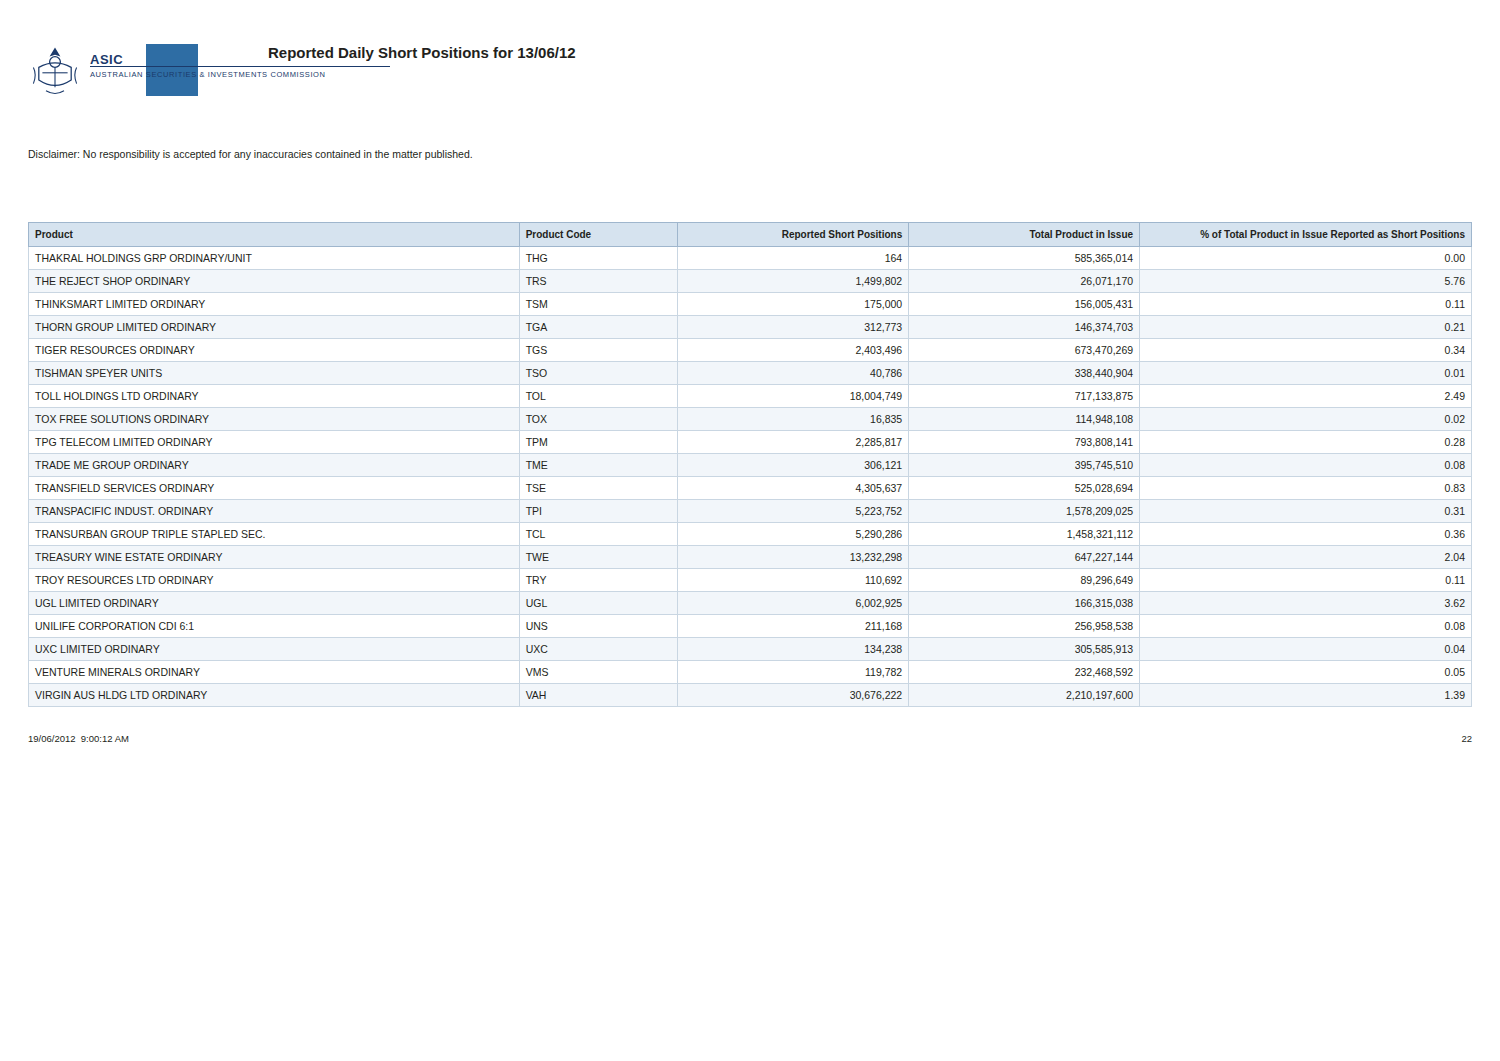ASIC
Australian Securities & Investments Commission
Reported Daily Short Positions for 13/06/12
Disclaimer: No responsibility is accepted for any inaccuracies contained in the matter published.
| Product | Product Code | Reported Short Positions | Total Product in Issue | % of Total Product in Issue Reported as Short Positions |
| --- | --- | --- | --- | --- |
| THAKRAL HOLDINGS GRP ORDINARY/UNIT | THG | 164 | 585,365,014 | 0.00 |
| THE REJECT SHOP ORDINARY | TRS | 1,499,802 | 26,071,170 | 5.76 |
| THINKSMART LIMITED ORDINARY | TSM | 175,000 | 156,005,431 | 0.11 |
| THORN GROUP LIMITED ORDINARY | TGA | 312,773 | 146,374,703 | 0.21 |
| TIGER RESOURCES ORDINARY | TGS | 2,403,496 | 673,470,269 | 0.34 |
| TISHMAN SPEYER UNITS | TSO | 40,786 | 338,440,904 | 0.01 |
| TOLL HOLDINGS LTD ORDINARY | TOL | 18,004,749 | 717,133,875 | 2.49 |
| TOX FREE SOLUTIONS ORDINARY | TOX | 16,835 | 114,948,108 | 0.02 |
| TPG TELECOM LIMITED ORDINARY | TPM | 2,285,817 | 793,808,141 | 0.28 |
| TRADE ME GROUP ORDINARY | TME | 306,121 | 395,745,510 | 0.08 |
| TRANSFIELD SERVICES ORDINARY | TSE | 4,305,637 | 525,028,694 | 0.83 |
| TRANSPACIFIC INDUST. ORDINARY | TPI | 5,223,752 | 1,578,209,025 | 0.31 |
| TRANSURBAN GROUP TRIPLE STAPLED SEC. | TCL | 5,290,286 | 1,458,321,112 | 0.36 |
| TREASURY WINE ESTATE ORDINARY | TWE | 13,232,298 | 647,227,144 | 2.04 |
| TROY RESOURCES LTD ORDINARY | TRY | 110,692 | 89,296,649 | 0.11 |
| UGL LIMITED ORDINARY | UGL | 6,002,925 | 166,315,038 | 3.62 |
| UNILIFE CORPORATION CDI 6:1 | UNS | 211,168 | 256,958,538 | 0.08 |
| UXC LIMITED ORDINARY | UXC | 134,238 | 305,585,913 | 0.04 |
| VENTURE MINERALS ORDINARY | VMS | 119,782 | 232,468,592 | 0.05 |
| VIRGIN AUS HLDG LTD ORDINARY | VAH | 30,676,222 | 2,210,197,600 | 1.39 |
19/06/2012 9:00:12 AM 22